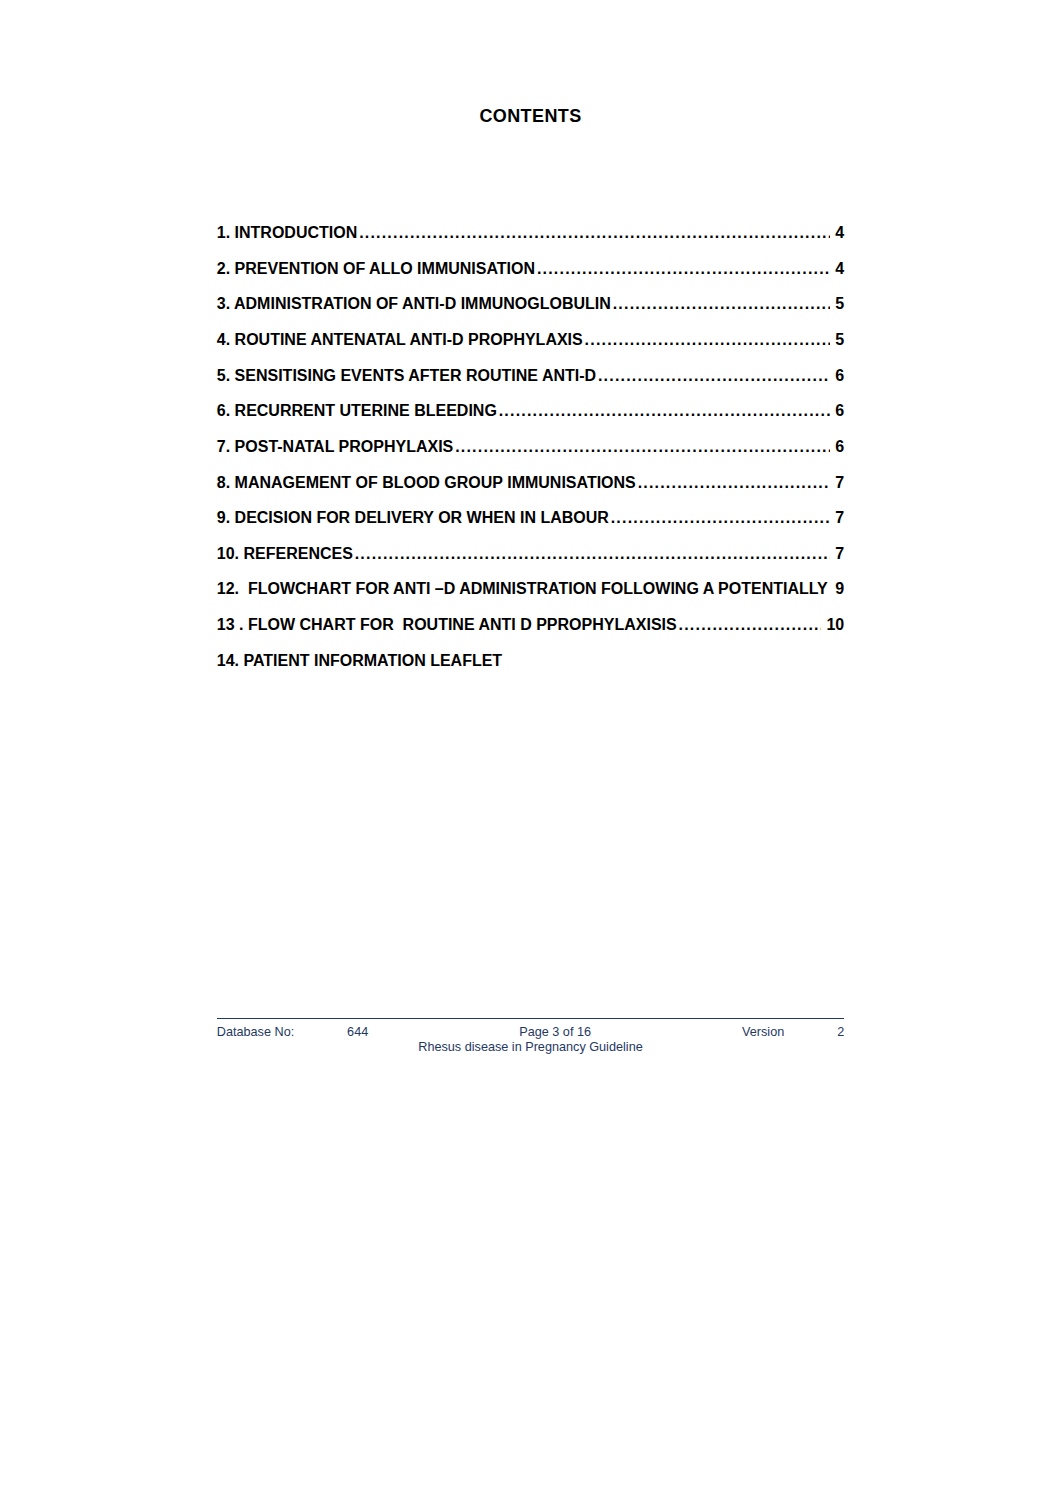CONTENTS
1. INTRODUCTION .................................................................................................................. 4
2. PREVENTION OF ALLO IMMUNISATION .......................................................................... 4
3. ADMINISTRATION OF ANTI-D IMMUNOGLOBULIN ......................................................... 5
4. ROUTINE ANTENATAL ANTI-D PROPHYLAXIS ............................................................. 5
5. SENSITISING EVENTS AFTER ROUTINE ANTI-D ........................................................... 6
6. RECURRENT UTERINE BLEEDING ................................................................................... 6
7. POST-NATAL PROPHYLAXIS ........................................................................................... 6
8. MANAGEMENT OF BLOOD GROUP IMMUNISATIONS .................................................... 7
9. DECISION FOR DELIVERY OR WHEN IN LABOUR .......................................................... 7
10. REFERENCES ..................................................................................................................... 7
12. FLOWCHART FOR ANTI –D ADMINISTRATION FOLLOWING A POTENTIALLY ......... 9
13 . FLOW CHART FOR ROUTINE ANTI D PPROPHYLAXISIS ......................................... 10
14. PATIENT INFORMATION LEAFLET
Database No: 644
Page 3 of 16
Version 2
Rhesus disease in Pregnancy Guideline